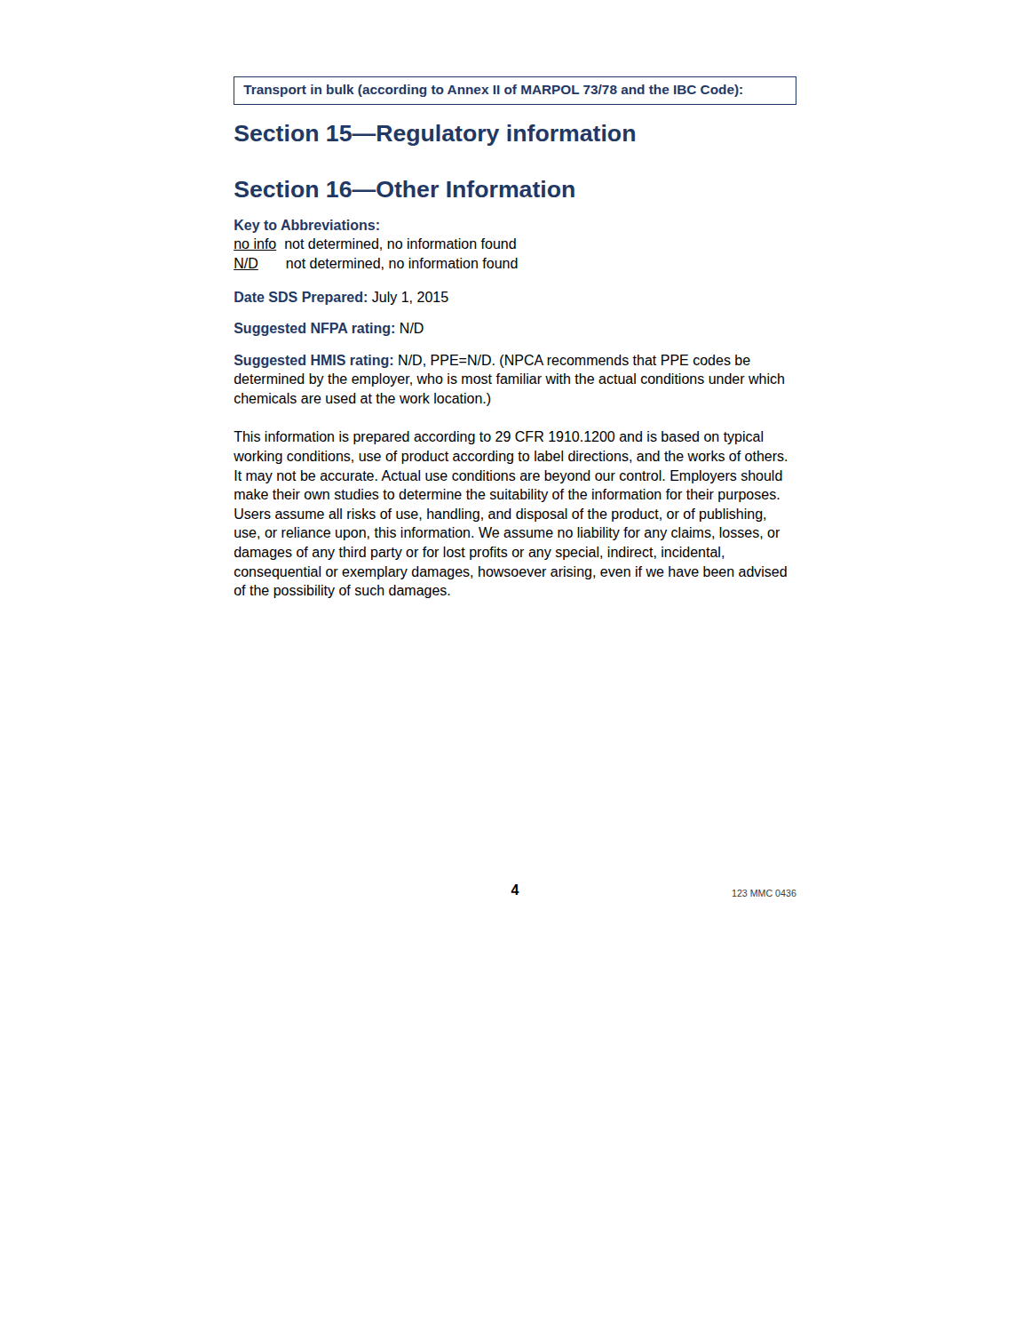Transport in bulk (according to Annex II of MARPOL 73/78 and the IBC Code):
Section 15—Regulatory information
Section 16—Other Information
Key to Abbreviations:
no info not determined, no information found
N/D not determined, no information found
Date SDS Prepared: July 1, 2015
Suggested NFPA rating: N/D
Suggested HMIS rating: N/D, PPE=N/D. (NPCA recommends that PPE codes be determined by the employer, who is most familiar with the actual conditions under which chemicals are used at the work location.)
This information is prepared according to 29 CFR 1910.1200 and is based on typical working conditions, use of product according to label directions, and the works of others. It may not be accurate. Actual use conditions are beyond our control. Employers should make their own studies to determine the suitability of the information for their purposes. Users assume all risks of use, handling, and disposal of the product, or of publishing, use, or reliance upon, this information. We assume no liability for any claims, losses, or damages of any third party or for lost profits or any special, indirect, incidental, consequential or exemplary damages, howsoever arising, even if we have been advised of the possibility of such damages.
4
123 MMC 0436